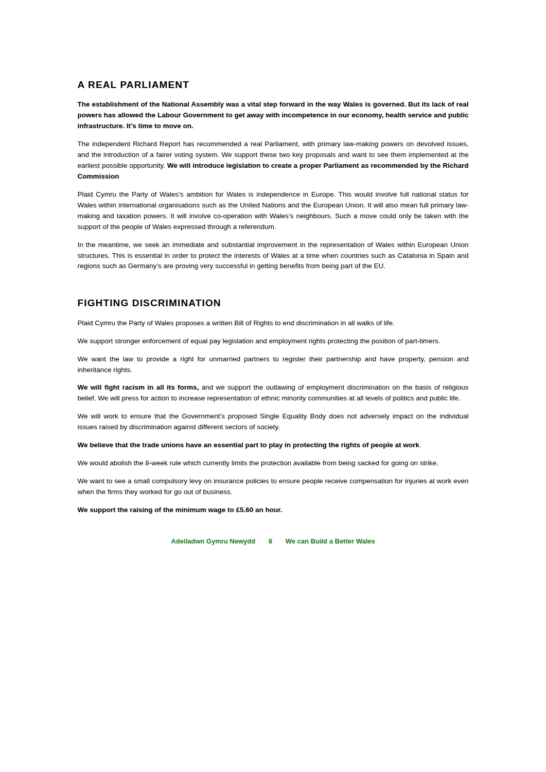A REAL PARLIAMENT
The establishment of the National Assembly was a vital step forward in the way Wales is governed. But its lack of real powers has allowed the Labour Government to get away with incompetence in our economy, health service and public infrastructure. It’s time to move on.
The independent Richard Report has recommended a real Parliament, with primary law-making powers on devolved issues, and the introduction of a fairer voting system. We support these two key proposals and want to see them implemented at the earliest possible opportunity. We will introduce legislation to create a proper Parliament as recommended by the Richard Commission
Plaid Cymru the Party of Wales’s ambition for Wales is independence in Europe. This would involve full national status for Wales within international organisations such as the United Nations and the European Union. It will also mean full primary law-making and taxation powers. It will involve co-operation with Wales’s neighbours. Such a move could only be taken with the support of the people of Wales expressed through a referendum.
In the meantime, we seek an immediate and substantial improvement in the representation of Wales within European Union structures. This is essential in order to protect the interests of Wales at a time when countries such as Catalonia in Spain and regions such as Germany’s are proving very successful in getting benefits from being part of the EU.
FIGHTING DISCRIMINATION
Plaid Cymru the Party of Wales proposes a written Bill of Rights to end discrimination in all walks of life.
We support stronger enforcement of equal pay legislation and employment rights protecting the position of part-timers.
We want the law to provide a right for unmarried partners to register their partnership and have property, pension and inheritance rights.
We will fight racism in all its forms, and we support the outlawing of employment discrimination on the basis of religious belief. We will press for action to increase representation of ethnic minority communities at all levels of politics and public life.
We will work to ensure that the Government’s proposed Single Equality Body does not adversely impact on the individual issues raised by discrimination against different sectors of society.
We believe that the trade unions have an essential part to play in protecting the rights of people at work.
We would abolish the 8-week rule which currently limits the protection available from being sacked for going on strike.
We want to see a small compulsory levy on insurance policies to ensure people receive compensation for injuries at work even when the firms they worked for go out of business.
We support the raising of the minimum wage to £5.60 an hour.
Adeiladwn Gymru Newydd 8 We can Build a Better Wales